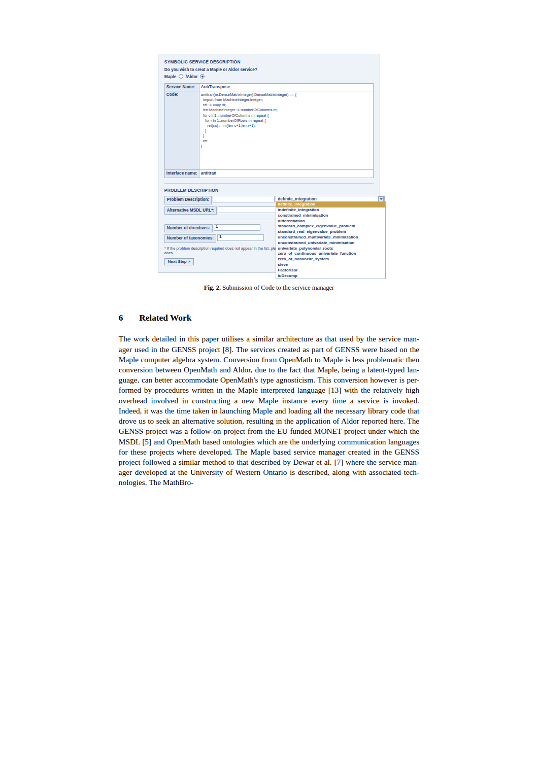SYMBOLIC SERVICE DESCRIPTION
Do you wish to creat a Maple or Aldor service?
Maple /Aldor
| Service Name: | AntiTranspose |
| Code: | antitran(m:DenseMatrixInteger):DenseMatrixInteger) == { import from MachineInteger,Integer; ret := copy m; len:MachineInteger := numberOfColumns m; for c in1..numberOfColumns m repeat { for r in 1..numberOfRows m repeat { ret(r,c) := m(len-c+1,len-r+1); } } ret } |
| Interface name: | antitran |
PROBLEM DESCRIPTION
Problem Description:
definite_integration
definite_integration
indefinite_integration
constrained_minimisation
differentiation
standard_complex_eigenvalue_problem
standard_real_eigenvalue_problem
unconstrained_multivariate_minimisation
unconstrained_univariate_minimisation
univariate_polynomial_roots
zero_of_continuous_univariate_function
zero_of_nonlinear_system
sieve
Factorisor
luDecomp
Alternative MSDL URL*:
Number of directives:
Number of taxonomies:
* If the problem description required does not appear in the list, please input a valid URL pointing to an MSDL file which does.
Next Step >
Fig. 2. Submission of Code to the service manager
6 Related Work
The work detailed in this paper utilises a similar architecture as that used by the service manager used in the GENSS project [8]. The services created as part of GENSS were based on the Maple computer algebra system. Conversion from OpenMath to Maple is less problematic then conversion between OpenMath and Aldor, due to the fact that Maple, being a latent-typed language, can better accommodate OpenMath's type agnosticism. This conversion however is performed by procedures written in the Maple interpreted language [13] with the relatively high overhead involved in constructing a new Maple instance every time a service is invoked. Indeed, it was the time taken in launching Maple and loading all the necessary library code that drove us to seek an alternative solution, resulting in the application of Aldor reported here. The GENSS project was a follow-on project from the EU funded MONET project under which the MSDL [5] and OpenMath based ontologies which are the underlying communication languages for these projects where developed. The Maple based service manager created in the GENSS project followed a similar method to that described by Dewar et al. [7] where the service manager developed at the University of Western Ontario is described, along with associated technologies. The MathBro-